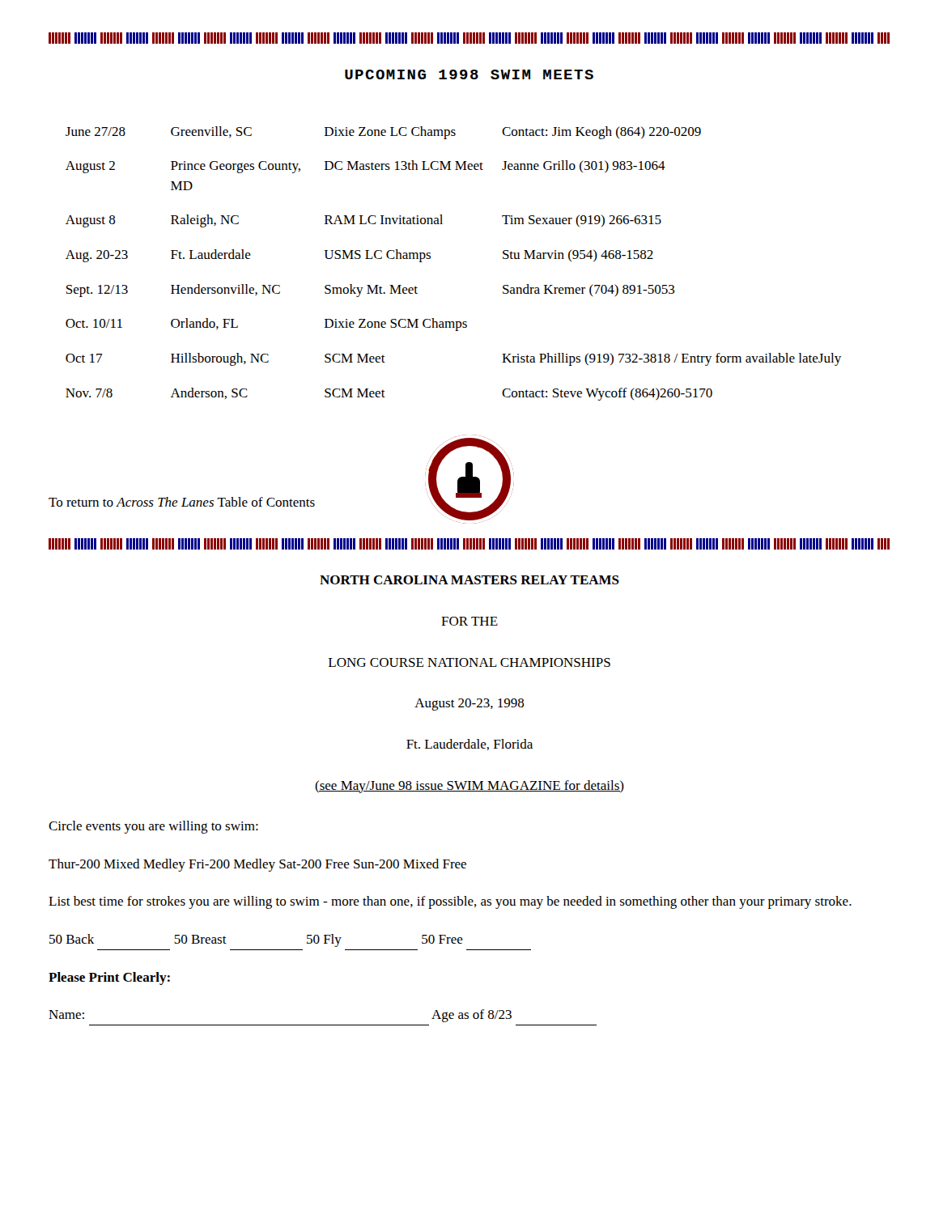UPCOMING 1998 SWIM MEETS
| June 27/28 | Greenville, SC | Dixie Zone LC Champs | Contact: Jim Keogh (864) 220-0209 |
| August 2 | Prince Georges County, MD | DC Masters 13th LCM Meet | Jeanne Grillo (301) 983-1064 |
| August 8 | Raleigh, NC | RAM LC Invitational | Tim Sexauer (919) 266-6315 |
| Aug. 20-23 | Ft. Lauderdale | USMS LC Champs | Stu Marvin (954) 468-1582 |
| Sept. 12/13 | Hendersonville, NC | Smoky Mt. Meet | Sandra Kremer (704) 891-5053 |
| Oct. 10/11 | Orlando, FL | Dixie Zone SCM Champs | |
| Oct 17 | Hillsborough, NC | SCM Meet | Krista Phillips (919) 732-3818 / Entry form available lateJuly |
| Nov. 7/8 | Anderson, SC | SCM Meet | Contact: Steve Wycoff (864)260-5170 |
R E T U R N T O T O P
To return to Across The Lanes Table of Contents
NORTH CAROLINA MASTERS RELAY TEAMS
FOR THE
LONG COURSE NATIONAL CHAMPIONSHIPS
August 20-23, 1998
Ft. Lauderdale, Florida
(see May/June 98 issue SWIM MAGAZINE for details)
Circle events you are willing to swim:
Thur-200 Mixed Medley Fri-200 Medley Sat-200 Free Sun-200 Mixed Free
List best time for strokes you are willing to swim - more than one, if possible, as you may be needed in something other than your primary stroke.
50 Back 50 Breast 50 Fly 50 Free
Please Print Clearly:
Name: Age as of 8/23